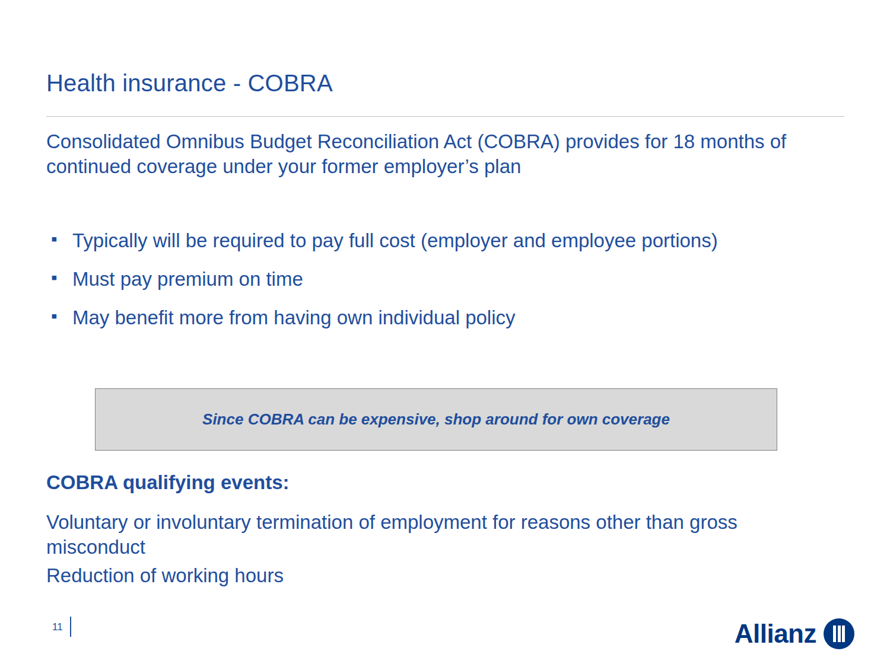Health insurance - COBRA
Consolidated Omnibus Budget Reconciliation Act (COBRA) provides for 18 months of continued coverage under your former employer’s plan
Typically will be required to pay full cost (employer and employee portions)
Must pay premium on time
May benefit more from having own individual policy
Since COBRA can be expensive, shop around for own coverage
COBRA qualifying events:
Voluntary or involuntary termination of employment for reasons other than gross misconduct
Reduction of working hours
11
Allianz